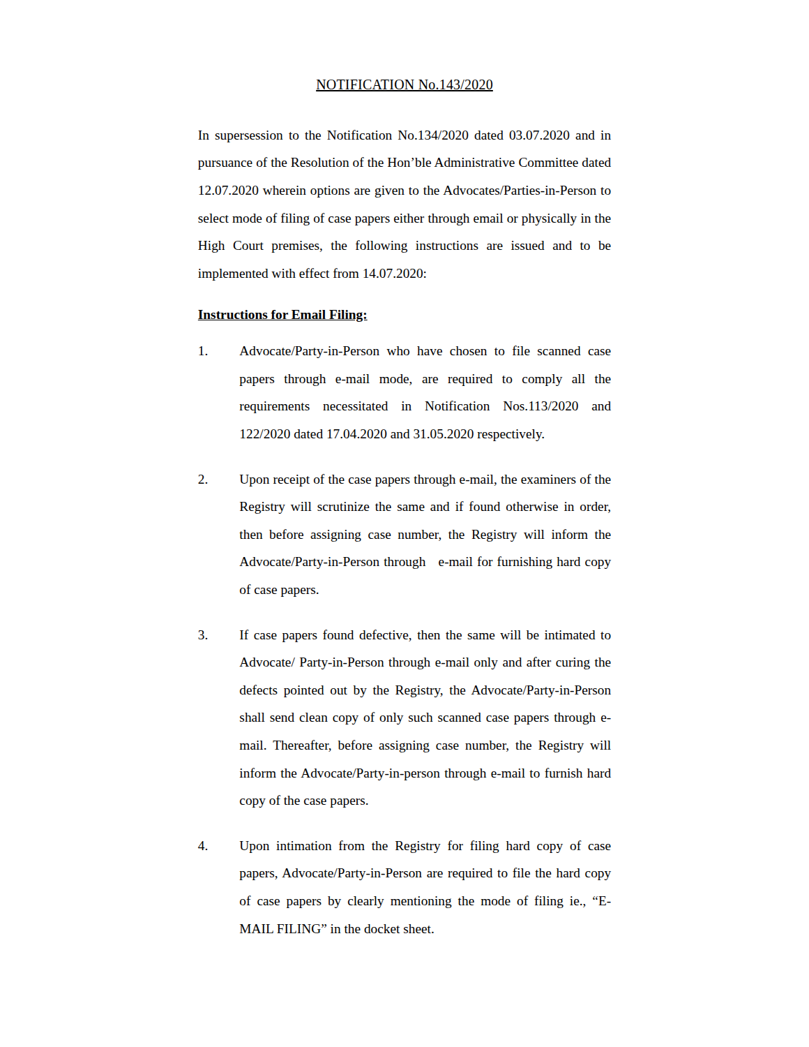NOTIFICATION No.143/2020
In supersession to the Notification No.134/2020 dated 03.07.2020 and in pursuance of the Resolution of the Hon’ble Administrative Committee dated 12.07.2020 wherein options are given to the Advocates/Parties-in-Person to select mode of filing of case papers either through email or physically in the High Court premises, the following instructions are issued and to be implemented with effect from 14.07.2020:
Instructions for Email Filing:
1. Advocate/Party-in-Person who have chosen to file scanned case papers through e-mail mode, are required to comply all the requirements necessitated in Notification Nos.113/2020 and 122/2020 dated 17.04.2020 and 31.05.2020 respectively.
2. Upon receipt of the case papers through e-mail, the examiners of the Registry will scrutinize the same and if found otherwise in order, then before assigning case number, the Registry will inform the Advocate/Party-in-Person through e-mail for furnishing hard copy of case papers.
3. If case papers found defective, then the same will be intimated to Advocate/ Party-in-Person through e-mail only and after curing the defects pointed out by the Registry, the Advocate/Party-in-Person shall send clean copy of only such scanned case papers through e-mail. Thereafter, before assigning case number, the Registry will inform the Advocate/Party-in-person through e-mail to furnish hard copy of the case papers.
4. Upon intimation from the Registry for filing hard copy of case papers, Advocate/Party-in-Person are required to file the hard copy of case papers by clearly mentioning the mode of filing ie., “E-MAIL FILING” in the docket sheet.